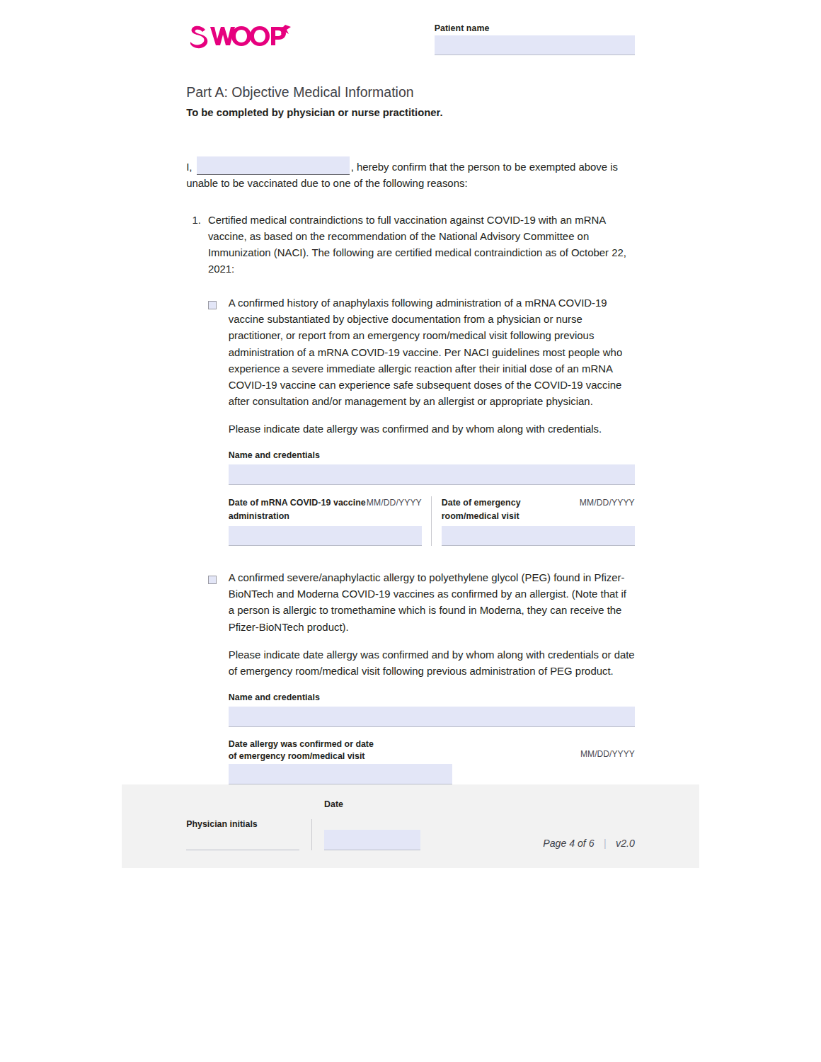Patient name
Part A: Objective Medical Information
To be completed by physician or nurse practitioner.
I, , hereby confirm that the person to be exempted above is unable to be vaccinated due to one of the following reasons:
Certified medical contraindictions to full vaccination against COVID-19 with an mRNA vaccine, as based on the recommendation of the National Advisory Committee on Immunization (NACI). The following are certified medical contraindiction as of October 22, 2021:
A confirmed history of anaphylaxis following administration of a mRNA COVID-19 vaccine substantiated by objective documentation from a physician or nurse practitioner, or report from an emergency room/medical visit following previous administration of a mRNA COVID-19 vaccine. Per NACI guidelines most people who experience a severe immediate allergic reaction after their initial dose of an mRNA COVID-19 vaccine can experience safe subsequent doses of the COVID-19 vaccine after consultation and/or management by an allergist or appropriate physician.
Please indicate date allergy was confirmed and by whom along with credentials.
Name and credentials
Date of mRNA COVID-19 vaccine administration MM/DD/YYYY
Date of emergency room/medical visit MM/DD/YYYY
A confirmed severe/anaphylactic allergy to polyethylene glycol (PEG) found in Pfizer-BioNTech and Moderna COVID-19 vaccines as confirmed by an allergist. (Note that if a person is allergic to tromethamine which is found in Moderna, they can receive the Pfizer-BioNTech product).
Please indicate date allergy was confirmed and by whom along with credentials or date of emergency room/medical visit following previous administration of PEG product.
Name and credentials
Date allergy was confirmed or date
of emergency room/medical visit
MM/DD/YYYY
Physician initials
Date
Page 4 of 6 | v2.0